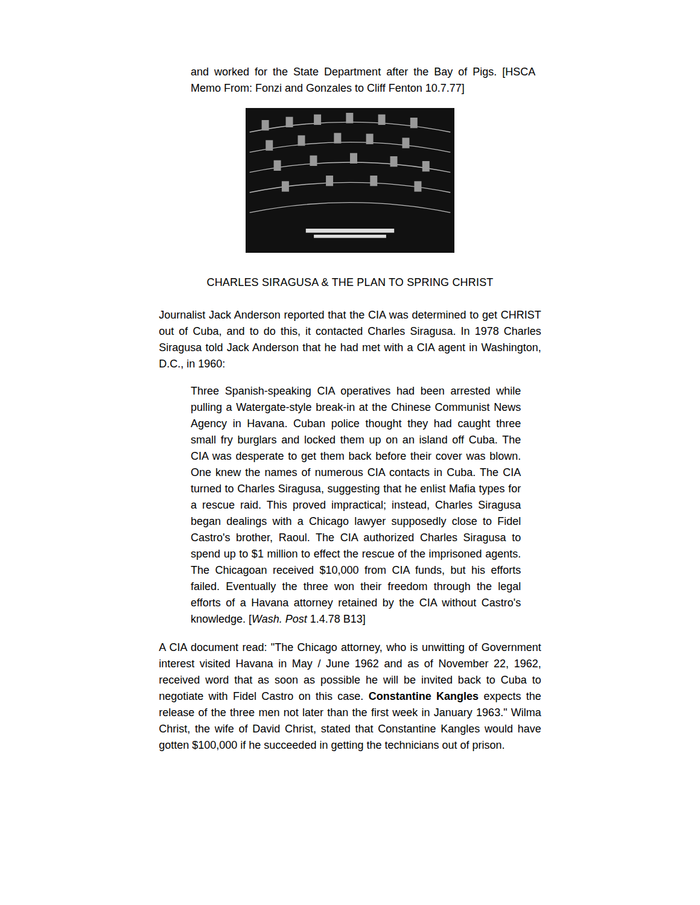and worked for the State Department after the Bay of Pigs. [HSCA Memo From: Fonzi and Gonzales to Cliff Fenton 10.7.77]
CHARLES SIRAGUSA & THE PLAN TO SPRING CHRIST
Journalist Jack Anderson reported that the CIA was determined to get CHRIST out of Cuba, and to do this, it contacted Charles Siragusa. In 1978 Charles Siragusa told Jack Anderson that he had met with a CIA agent in Washington, D.C., in 1960:
Three Spanish-speaking CIA operatives had been arrested while pulling a Watergate-style break-in at the Chinese Communist News Agency in Havana. Cuban police thought they had caught three small fry burglars and locked them up on an island off Cuba. The CIA was desperate to get them back before their cover was blown. One knew the names of numerous CIA contacts in Cuba. The CIA turned to Charles Siragusa, suggesting that he enlist Mafia types for a rescue raid. This proved impractical; instead, Charles Siragusa began dealings with a Chicago lawyer supposedly close to Fidel Castro's brother, Raoul. The CIA authorized Charles Siragusa to spend up to $1 million to effect the rescue of the imprisoned agents. The Chicagoan received $10,000 from CIA funds, but his efforts failed. Eventually the three won their freedom through the legal efforts of a Havana attorney retained by the CIA without Castro's knowledge. [Wash. Post 1.4.78 B13]
A CIA document read: "The Chicago attorney, who is unwitting of Government interest visited Havana in May / June 1962 and as of November 22, 1962, received word that as soon as possible he will be invited back to Cuba to negotiate with Fidel Castro on this case. Constantine Kangles expects the release of the three men not later than the first week in January 1963." Wilma Christ, the wife of David Christ, stated that Constantine Kangles would have gotten $100,000 if he succeeded in getting the technicians out of prison.